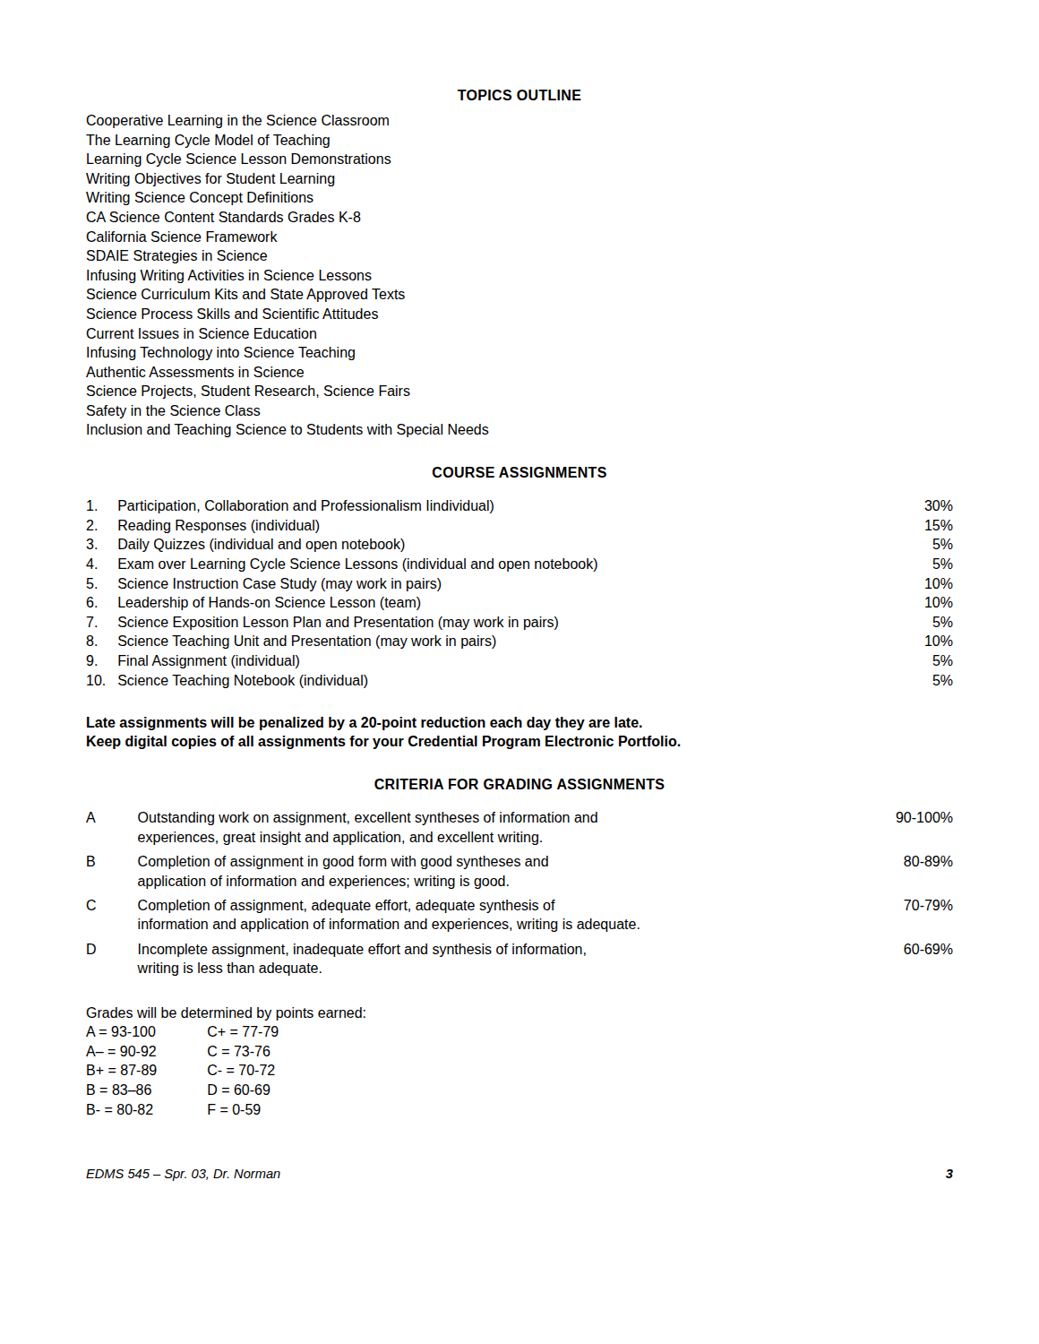TOPICS OUTLINE
Cooperative Learning in the Science Classroom
The Learning Cycle Model of Teaching
Learning Cycle Science Lesson Demonstrations
Writing Objectives for Student Learning
Writing Science Concept Definitions
CA Science Content Standards Grades K-8
California Science Framework
SDAIE Strategies in Science
Infusing Writing Activities in Science Lessons
Science Curriculum Kits and State Approved Texts
Science Process Skills and Scientific Attitudes
Current Issues in Science Education
Infusing Technology into Science Teaching
Authentic Assessments in Science
Science Projects, Student Research, Science Fairs
Safety in the Science Class
Inclusion and Teaching Science to Students with Special Needs
COURSE ASSIGNMENTS
| 1. | Participation, Collaboration and Professionalism Iindividual) | 30% |
| 2. | Reading Responses (individual) | 15% |
| 3. | Daily Quizzes (individual and open notebook) | 5% |
| 4. | Exam over Learning Cycle Science Lessons (individual and open notebook) | 5% |
| 5. | Science Instruction Case Study (may work in pairs) | 10% |
| 6. | Leadership of Hands-on Science Lesson (team) | 10% |
| 7. | Science Exposition Lesson Plan and Presentation (may work in pairs) | 5% |
| 8. | Science Teaching Unit and Presentation (may work in pairs) | 10% |
| 9. | Final Assignment (individual) | 5% |
| 10. | Science Teaching Notebook (individual) | 5% |
Late assignments will be penalized by a 20-point reduction each day they are late.
Keep digital copies of all assignments for your Credential Program Electronic Portfolio.
CRITERIA FOR GRADING ASSIGNMENTS
| A | Outstanding work on assignment, excellent syntheses of information and experiences, great insight and application, and excellent writing. | 90-100% |
| B | Completion of assignment in good form with good syntheses and application of information and experiences; writing is good. | 80-89% |
| C | Completion of assignment, adequate effort, adequate synthesis of information and application of information and experiences, writing is adequate. | 70-79% |
| D | Incomplete assignment, inadequate effort and synthesis of information, writing is less than adequate. | 60-69% |
Grades will be determined by points earned:
| A = 93-100 | C+ = 77-79 |
| A– = 90-92 | C = 73-76 |
| B+ = 87-89 | C- = 70-72 |
| B = 83–86 | D = 60-69 |
| B- = 80-82 | F = 0-59 |
EDMS 545 – Spr. 03, Dr. Norman 3